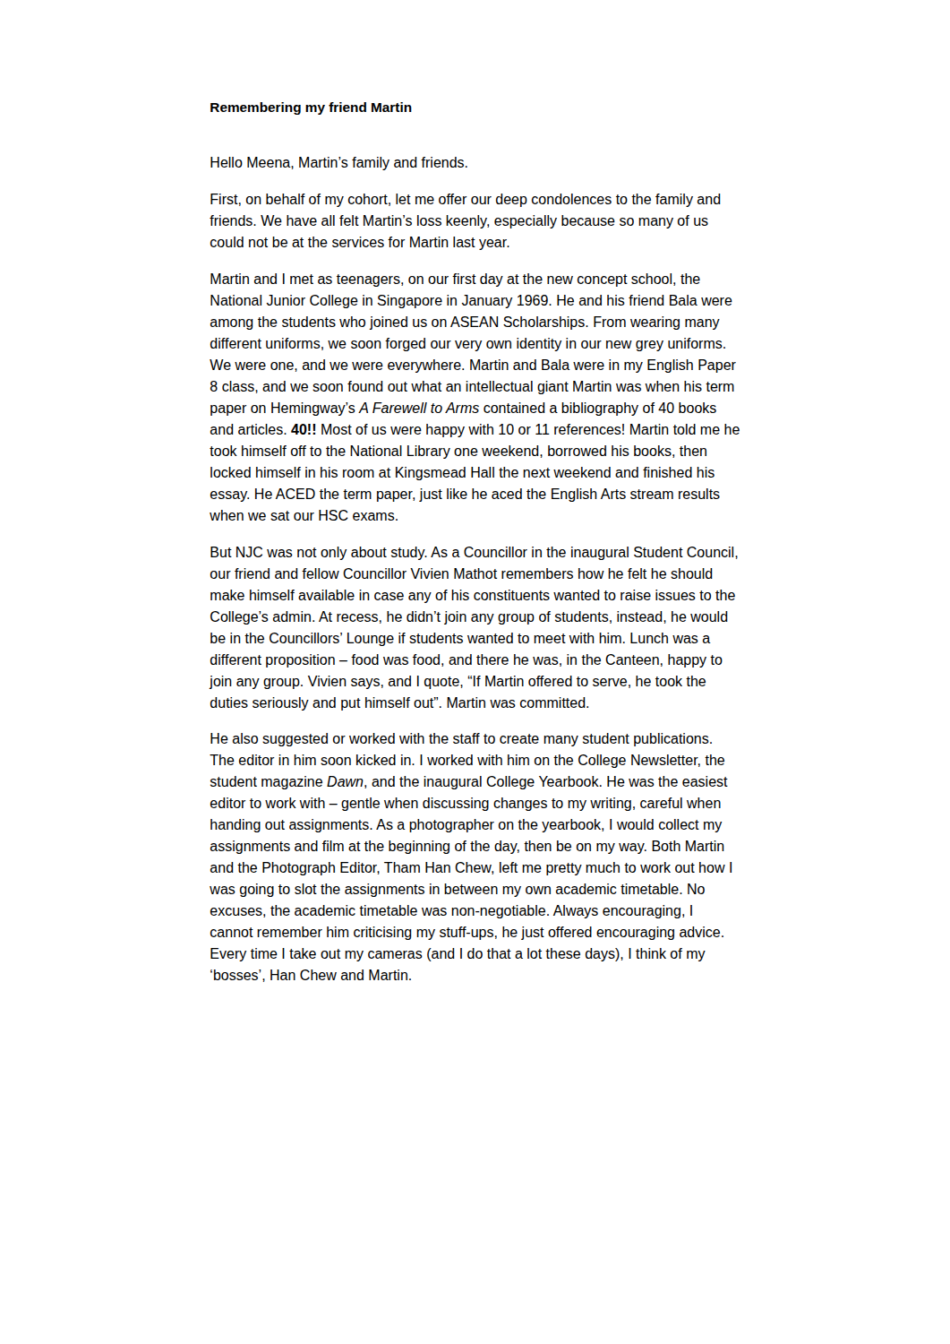Remembering my friend Martin
Hello Meena, Martin’s family and friends.
First, on behalf of my cohort, let me offer our deep condolences to the family and friends. We have all felt Martin’s loss keenly, especially because so many of us could not be at the services for Martin last year.
Martin and I met as teenagers, on our first day at the new concept school, the National Junior College in Singapore in January 1969. He and his friend Bala were among the students who joined us on ASEAN Scholarships. From wearing many different uniforms, we soon forged our very own identity in our new grey uniforms. We were one, and we were everywhere. Martin and Bala were in my English Paper 8 class, and we soon found out what an intellectual giant Martin was when his term paper on Hemingway’s A Farewell to Arms contained a bibliography of 40 books and articles. 40!! Most of us were happy with 10 or 11 references! Martin told me he took himself off to the National Library one weekend, borrowed his books, then locked himself in his room at Kingsmead Hall the next weekend and finished his essay. He ACED the term paper, just like he aced the English Arts stream results when we sat our HSC exams.
But NJC was not only about study. As a Councillor in the inaugural Student Council, our friend and fellow Councillor Vivien Mathot remembers how he felt he should make himself available in case any of his constituents wanted to raise issues to the College’s admin. At recess, he didn’t join any group of students, instead, he would be in the Councillors’ Lounge if students wanted to meet with him. Lunch was a different proposition – food was food, and there he was, in the Canteen, happy to join any group. Vivien says, and I quote, “If Martin offered to serve, he took the duties seriously and put himself out”. Martin was committed.
He also suggested or worked with the staff to create many student publications. The editor in him soon kicked in. I worked with him on the College Newsletter, the student magazine Dawn, and the inaugural College Yearbook. He was the easiest editor to work with – gentle when discussing changes to my writing, careful when handing out assignments. As a photographer on the yearbook, I would collect my assignments and film at the beginning of the day, then be on my way. Both Martin and the Photograph Editor, Tham Han Chew, left me pretty much to work out how I was going to slot the assignments in between my own academic timetable. No excuses, the academic timetable was non-negotiable. Always encouraging, I cannot remember him criticising my stuff-ups, he just offered encouraging advice. Every time I take out my cameras (and I do that a lot these days), I think of my ‘bosses’, Han Chew and Martin.